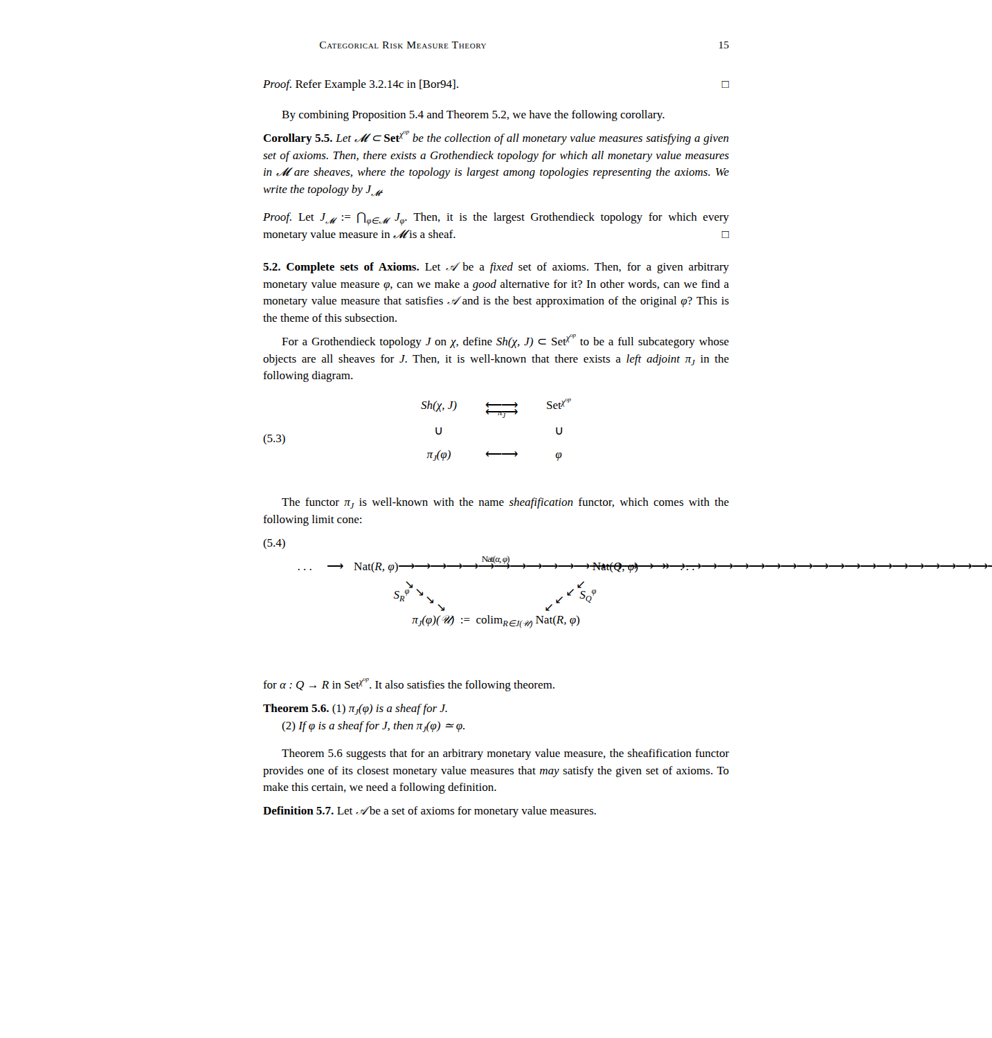Categorical Risk Measure Theory 15
Proof. Refer Example 3.2.14c in [Bor94]. □
By combining Proposition 5.4 and Theorem 5.2, we have the following corollary.
Corollary 5.5. Let 𝓜 ⊂ Setχop be the collection of all monetary value measures satisfying a given set of axioms. Then, there exists a Grothendieck topology for which all monetary value measures in 𝓜 are sheaves, where the topology is largest among topologies representing the axioms. We write the topology by J𝓜.
Proof. Let J𝓜 := ⋂φ∈𝓜 Jφ. Then, it is the largest Grothendieck topology for which every monetary value measure in 𝓜 is a sheaf. □
5.2. Complete sets of Axioms. Let 𝒜 be a fixed set of axioms. Then, for a given arbitrary monetary value measure φ, can we make a good alternative for it? In other words, can we find a monetary value measure that satisfies 𝒜 and is the best approximation of the original φ? This is the theme of this subsection.
For a Grothendieck topology J on χ, define Sh(χ, J) ⊂ Setχop to be a full subcategory whose objects are all sheaves for J. Then, it is well-known that there exists a left adjoint πJ in the following diagram.
(5.3)
Sh(χ, J)
⟵⟶ ⟵⟶ πJ
Setχop
∪
∪
πJ(φ)
⟵⟶
φ
The functor πJ is well-known with the name sheafification functor, which comes with the following limit cone:
(5.4)
. . . ⟶ Nat(R, φ) Nat(α, φ) ⟶⟶⟶⟶⟶⟶⟶⟶⟶⟶⟶⟶⟶⟶⟶⟶⟶⟶⟶⟶⟶⟶⟶⟶⟶⟶⟶⟶⟶⟶⟶⟶⟶⟶⟶⟶⟶⟶⟶⟶ Nat(Q, φ) ⟶ . . .
↘ ↘ ↘ ↘ SRφ ↙ ↙ ↙ ↙ SQφ
πJ(φ)(𝒰) := colimR∈J(𝒰) Nat(R, φ)
for α : Q → R in Setχop. It also satisfies the following theorem.
Theorem 5.6. (1) πJ(φ) is a sheaf for J.
(2) If φ is a sheaf for J, then πJ(φ) ≃ φ.
Theorem 5.6 suggests that for an arbitrary monetary value measure, the sheafification functor provides one of its closest monetary value measures that may satisfy the given set of axioms. To make this certain, we need a following definition.
Definition 5.7. Let 𝒜 be a set of axioms for monetary value measures.